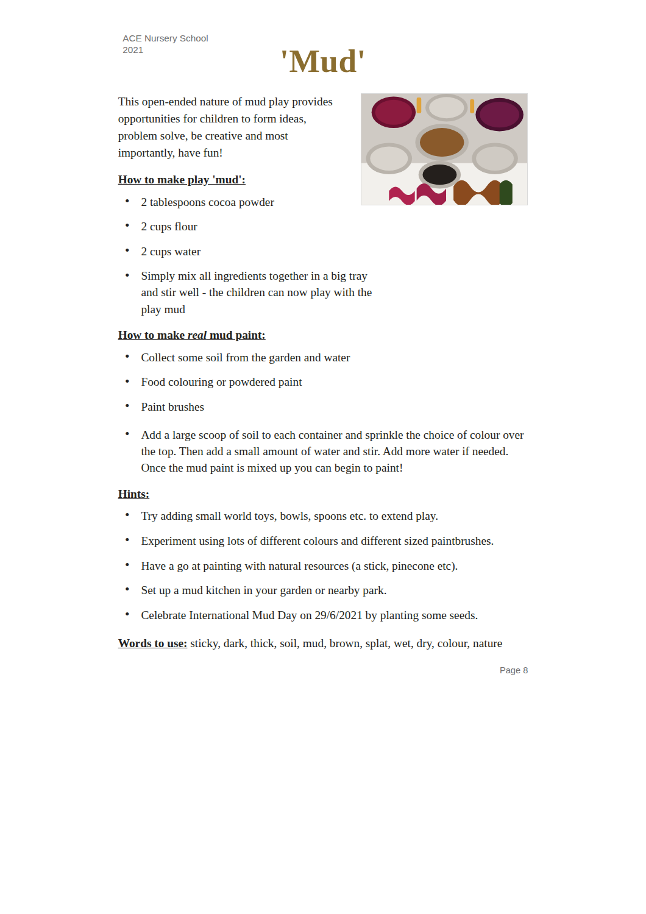ACE Nursery School
2021
'Mud'
This open-ended nature of mud play provides opportunities for children to form ideas, problem solve, be creative and most importantly, have fun!
How to make play 'mud':
2 tablespoons cocoa powder
2 cups flour
2 cups water
Simply mix all ingredients together in a big tray and stir well - the children can now play with the play mud
How to make real mud paint:
Collect some soil from the garden and water
Food colouring or powdered paint
Paint brushes
Add a large scoop of soil to each container and sprinkle the choice of colour over the top. Then add a small amount of water and stir. Add more water if needed. Once the mud paint is mixed up you can begin to paint!
Hints:
Try adding small world toys, bowls, spoons etc. to extend play.
Experiment using lots of different colours and different sized paintbrushes.
Have a go at painting with natural resources (a stick, pinecone etc).
Set up a mud kitchen in your garden or nearby park.
Celebrate International Mud Day on 29/6/2021 by planting some seeds.
Words to use: sticky, dark, thick, soil, mud, brown, splat, wet, dry, colour, nature
Page 8